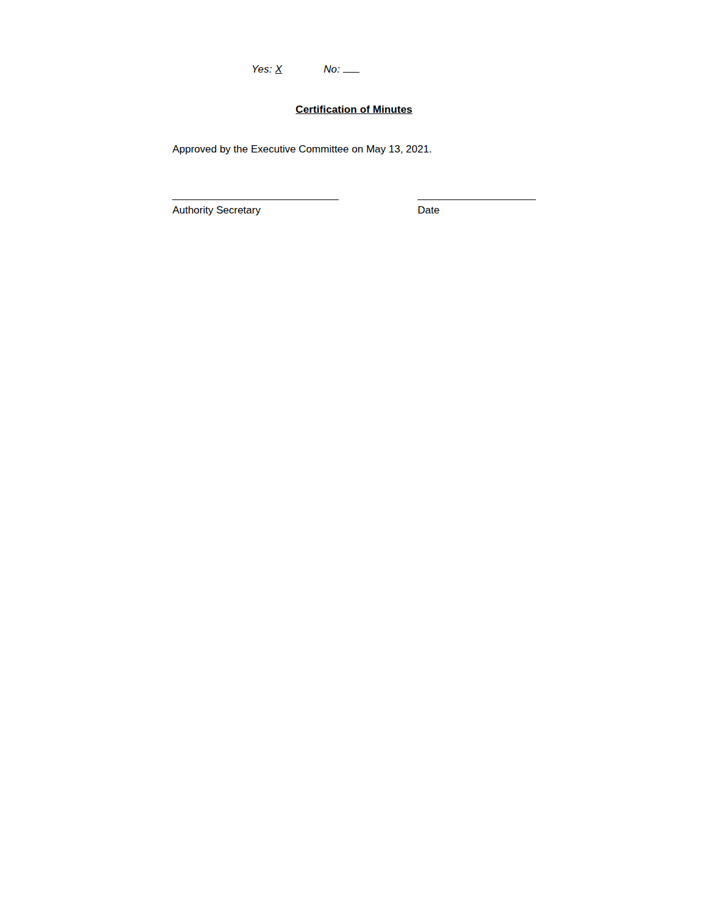Yes: X No:
Certification of Minutes
Approved by the Executive Committee on May 13, 2021.
Authority Secretary
Date